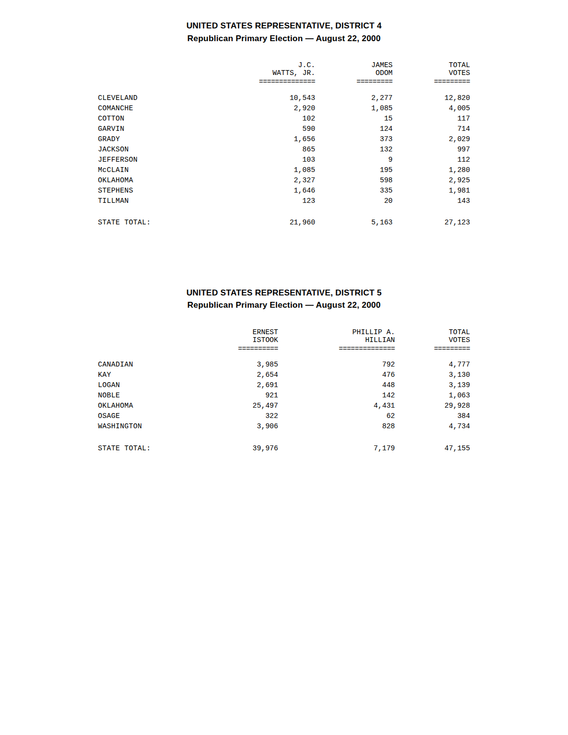UNITED STATES REPRESENTATIVE, DISTRICT 4Republican Primary Election — August 22, 2000
| | J.C. | JAMES | TOTAL |
| --- | --- | --- | --- |
| | WATTS, JR. | ODOM | VOTES |
| | ============== | ========= | ========= |
| CLEVELAND | 10,543 | 2,277 | 12,820 |
| COMANCHE | 2,920 | 1,085 | 4,005 |
| COTTON | 102 | 15 | 117 |
| GARVIN | 590 | 124 | 714 |
| GRADY | 1,656 | 373 | 2,029 |
| JACKSON | 865 | 132 | 997 |
| JEFFERSON | 103 | 9 | 112 |
| M c CLAIN | 1,085 | 195 | 1,280 |
| OKLAHOMA | 2,327 | 598 | 2,925 |
| STEPHENS | 1,646 | 335 | 1,981 |
| TILLMAN | 123 | 20 | 143 |
| STATE TOTAL: | 21,960 | 5,163 | 27,123 |
UNITED STATES REPRESENTATIVE, DISTRICT 5Republican Primary Election — August 22, 2000
| | ERNEST | PHILLIP A. | TOTAL |
| --- | --- | --- | --- |
| | ISTOOK | HILLIAN | VOTES |
| | ========== | ============== | ========= |
| CANADIAN | 3,985 | 792 | 4,777 |
| KAY | 2,654 | 476 | 3,130 |
| LOGAN | 2,691 | 448 | 3,139 |
| NOBLE | 921 | 142 | 1,063 |
| OKLAHOMA | 25,497 | 4,431 | 29,928 |
| OSAGE | 322 | 62 | 384 |
| WASHINGTON | 3,906 | 828 | 4,734 |
| STATE TOTAL: | 39,976 | 7,179 | 47,155 |